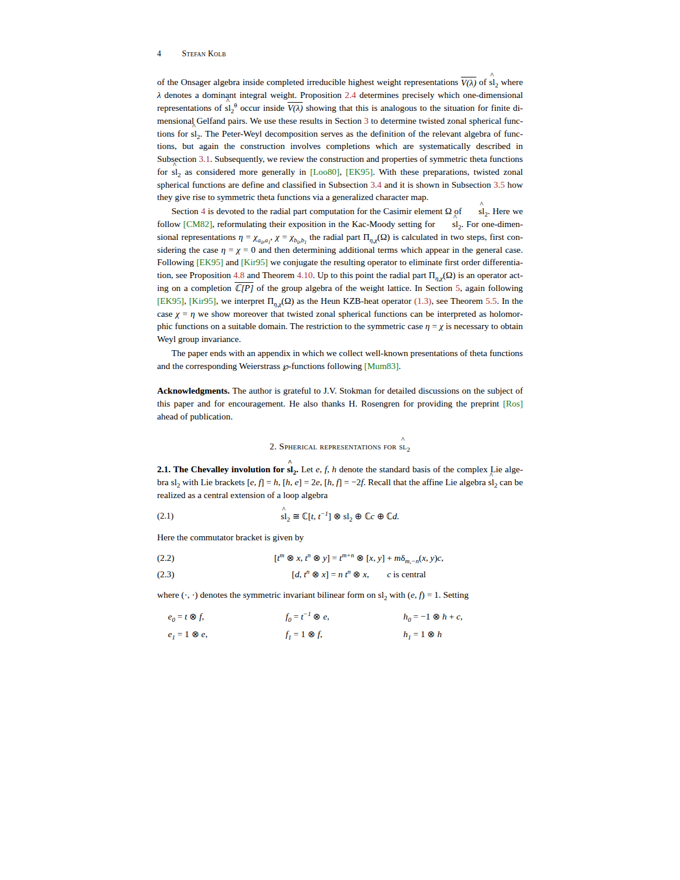4 Stefan Kolb
of the Onsager algebra inside completed irreducible highest weight representations V(λ) of ^sl2 where λ denotes a dominant integral weight. Proposition 2.4 determines precisely which one-dimensional representations of ^sl2θ occur inside V(λ) showing that this is analogous to the situation for finite dimensional Gelfand pairs. We use these results in Section 3 to determine twisted zonal spherical functions for ^sl2. The Peter-Weyl decomposition serves as the definition of the relevant algebra of functions, but again the construction involves completions which are systematically described in Subsection 3.1. Subsequently, we review the construction and properties of symmetric theta functions for ^sl2 as considered more generally in [Loo80], [EK95]. With these preparations, twisted zonal spherical functions are define and classified in Subsection 3.4 and it is shown in Subsection 3.5 how they give rise to symmetric theta functions via a generalized character map.
Section 4 is devoted to the radial part computation for the Casimir element Ω of ^sl2. Here we follow [CM82], reformulating their exposition in the Kac-Moody setting for ^sl2. For one-dimensional representations η = χa0,a1, χ = χb0,b1 the radial part Πη,χ(Ω) is calculated in two steps, first considering the case η = χ = 0 and then determining additional terms which appear in the general case. Following [EK95] and [Kir95] we conjugate the resulting operator to eliminate first order differentiation, see Proposition 4.8 and Theorem 4.10. Up to this point the radial part Πη,χ(Ω) is an operator acting on a completion ℂ[P] of the group algebra of the weight lattice. In Section 5, again following [EK95], [Kir95], we interpret Πη,χ(Ω) as the Heun KZB-heat operator (1.3), see Theorem 5.5. In the case χ = η we show moreover that twisted zonal spherical functions can be interpreted as holomorphic functions on a suitable domain. The restriction to the symmetric case η = χ is necessary to obtain Weyl group invariance.
The paper ends with an appendix in which we collect well-known presentations of theta functions and the corresponding Weierstrass ℘-functions following [Mum83].
Acknowledgments. The author is grateful to J.V. Stokman for detailed discussions on the subject of this paper and for encouragement. He also thanks H. Rosengren for providing the preprint [Ros] ahead of publication.
2. Spherical representations for ^sl2
2.1. The Chevalley involution for ^sl2. Let e, f, h denote the standard basis of the complex Lie algebra sl2 with Lie brackets [e, f] = h, [h, e] = 2e, [h, f] = −2f. Recall that the affine Lie algebra ^sl2 can be realized as a central extension of a loop algebra
(2.1)
^sl2 ≅ ℂ[t, t−1] ⊗ sl2 ⊕ ℂc ⊕ ℂd.
Here the commutator bracket is given by
(2.2)
[tm ⊗ x, tn ⊗ y] = tm+n ⊗ [x, y] + mδm,−n(x, y)c,
(2.3)
[d, tn ⊗ x] = n tn ⊗ x, c is central
where (·, ·) denotes the symmetric invariant bilinear form on sl2 with (e, f) = 1. Setting
e0 = t ⊗ f,
f0 = t−1 ⊗ e,
h0 = −1 ⊗ h + c,
e1 = 1 ⊗ e,
f1 = 1 ⊗ f,
h1 = 1 ⊗ h